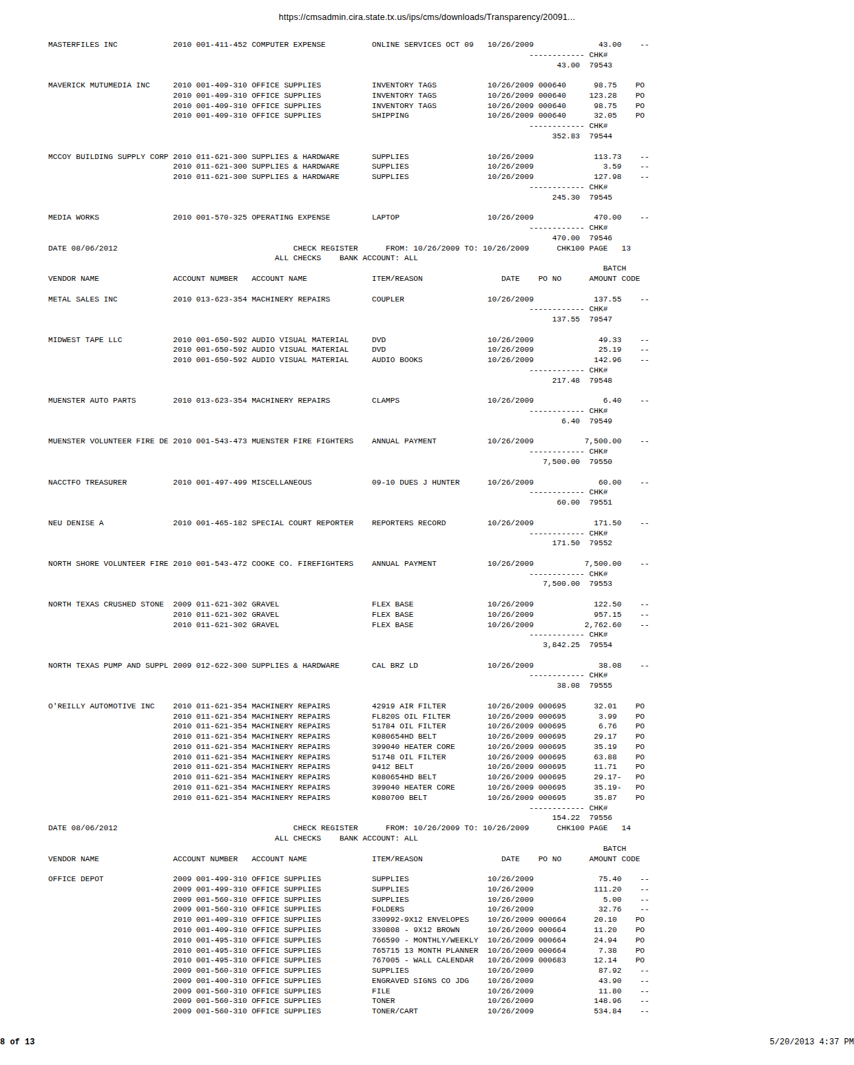https://cmsadmin.cira.state.tx.us/ips/cms/downloads/Transparency/20091...
MASTERFILES INC            2010 001-411-452 COMPUTER EXPENSE          ONLINE SERVICES OCT 09   10/26/2009              43.00    --
                                                                                                        ------------ CHK#
                                                                                                              43.00  79543

MAVERICK MUTUMEDIA INC     2010 001-409-310 OFFICE SUPPLIES           INVENTORY TAGS           10/26/2009 000640      98.75    PO
                           2010 001-409-310 OFFICE SUPPLIES           INVENTORY TAGS           10/26/2009 000640     123.28    PO
                           2010 001-409-310 OFFICE SUPPLIES           INVENTORY TAGS           10/26/2009 000640      98.75    PO
                           2010 001-409-310 OFFICE SUPPLIES           SHIPPING                 10/26/2009 000640      32.05    PO
                                                                                                        ------------ CHK#
                                                                                                             352.83  79544

MCCOY BUILDING SUPPLY CORP 2010 011-621-300 SUPPLIES & HARDWARE       SUPPLIES                 10/26/2009             113.73    --
                           2010 011-621-300 SUPPLIES & HARDWARE       SUPPLIES                 10/26/2009               3.59    --
                           2010 011-621-300 SUPPLIES & HARDWARE       SUPPLIES                 10/26/2009             127.98    --
                                                                                                        ------------ CHK#
                                                                                                             245.30  79545

MEDIA WORKS                2010 001-570-325 OPERATING EXPENSE         LAPTOP                   10/26/2009             470.00    --
                                                                                                        ------------ CHK#
                                                                                                             470.00  79546
DATE 08/06/2012                                      CHECK REGISTER      FROM: 10/26/2009 TO: 10/26/2009      CHK100 PAGE   13
                                                 ALL CHECKS    BANK ACCOUNT: ALL
                                                                                                                        BATCH
VENDOR NAME                ACCOUNT NUMBER   ACCOUNT NAME              ITEM/REASON                 DATE    PO NO      AMOUNT CODE

METAL SALES INC            2010 013-623-354 MACHINERY REPAIRS         COUPLER                  10/26/2009             137.55    --
                                                                                                        ------------ CHK#
                                                                                                             137.55  79547

MIDWEST TAPE LLC           2010 001-650-592 AUDIO VISUAL MATERIAL     DVD                      10/26/2009              49.33    --
                           2010 001-650-592 AUDIO VISUAL MATERIAL     DVD                      10/26/2009              25.19    --
                           2010 001-650-592 AUDIO VISUAL MATERIAL     AUDIO BOOKS              10/26/2009             142.96    --
                                                                                                        ------------ CHK#
                                                                                                             217.48  79548

MUENSTER AUTO PARTS        2010 013-623-354 MACHINERY REPAIRS         CLAMPS                   10/26/2009               6.40    --
                                                                                                        ------------ CHK#
                                                                                                               6.40  79549

MUENSTER VOLUNTEER FIRE DE 2010 001-543-473 MUENSTER FIRE FIGHTERS    ANNUAL PAYMENT           10/26/2009           7,500.00    --
                                                                                                        ------------ CHK#
                                                                                                           7,500.00  79550

NACCTFO TREASURER          2010 001-497-499 MISCELLANEOUS             09-10 DUES J HUNTER      10/26/2009              60.00    --
                                                                                                        ------------ CHK#
                                                                                                              60.00  79551

NEU DENISE A               2010 001-465-182 SPECIAL COURT REPORTER    REPORTERS RECORD         10/26/2009             171.50    --
                                                                                                        ------------ CHK#
                                                                                                             171.50  79552

NORTH SHORE VOLUNTEER FIRE 2010 001-543-472 COOKE CO. FIREFIGHTERS    ANNUAL PAYMENT           10/26/2009           7,500.00    --
                                                                                                        ------------ CHK#
                                                                                                           7,500.00  79553

NORTH TEXAS CRUSHED STONE  2009 011-621-302 GRAVEL                    FLEX BASE                10/26/2009             122.50    --
                           2010 011-621-302 GRAVEL                    FLEX BASE                10/26/2009             957.15    --
                           2010 011-621-302 GRAVEL                    FLEX BASE                10/26/2009           2,762.60    --
                                                                                                        ------------ CHK#
                                                                                                           3,842.25  79554

NORTH TEXAS PUMP AND SUPPL 2009 012-622-300 SUPPLIES & HARDWARE       CAL BRZ LD               10/26/2009              38.08    --
                                                                                                        ------------ CHK#
                                                                                                              38.08  79555

O'REILLY AUTOMOTIVE INC    2010 011-621-354 MACHINERY REPAIRS         42919 AIR FILTER         10/26/2009 000695      32.01    PO
                           2010 011-621-354 MACHINERY REPAIRS         FL820S OIL FILTER        10/26/2009 000695       3.99    PO
                           2010 011-621-354 MACHINERY REPAIRS         51784 OIL FILTER         10/26/2009 000695       6.76    PO
                           2010 011-621-354 MACHINERY REPAIRS         K080654HD BELT           10/26/2009 000695      29.17    PO
                           2010 011-621-354 MACHINERY REPAIRS         399040 HEATER CORE       10/26/2009 000695      35.19    PO
                           2010 011-621-354 MACHINERY REPAIRS         51748 OIL FILTER         10/26/2009 000695      63.88    PO
                           2010 011-621-354 MACHINERY REPAIRS         9412 BELT                10/26/2009 000695      11.71    PO
                           2010 011-621-354 MACHINERY REPAIRS         K080654HD BELT           10/26/2009 000695      29.17-   PO
                           2010 011-621-354 MACHINERY REPAIRS         399040 HEATER CORE       10/26/2009 000695      35.19-   PO
                           2010 011-621-354 MACHINERY REPAIRS         K080700 BELT             10/26/2009 000695      35.87    PO
                                                                                                        ------------ CHK#
                                                                                                             154.22  79556
DATE 08/06/2012                                      CHECK REGISTER      FROM: 10/26/2009 TO: 10/26/2009      CHK100 PAGE   14
                                                 ALL CHECKS    BANK ACCOUNT: ALL
                                                                                                                        BATCH
VENDOR NAME                ACCOUNT NUMBER   ACCOUNT NAME              ITEM/REASON                 DATE    PO NO      AMOUNT CODE

OFFICE DEPOT               2009 001-499-310 OFFICE SUPPLIES           SUPPLIES                 10/26/2009              75.40    --
                           2009 001-499-310 OFFICE SUPPLIES           SUPPLIES                 10/26/2009             111.20    --
                           2009 001-560-310 OFFICE SUPPLIES           SUPPLIES                 10/26/2009               5.00    --
                           2009 001-560-310 OFFICE SUPPLIES           FOLDERS                  10/26/2009              32.76    --
                           2010 001-409-310 OFFICE SUPPLIES           330992-9X12 ENVELOPES    10/26/2009 000664      20.10    PO
                           2010 001-409-310 OFFICE SUPPLIES           330808 - 9X12 BROWN      10/26/2009 000664      11.20    PO
                           2010 001-495-310 OFFICE SUPPLIES           766590 - MONTHLY/WEEKLY  10/26/2009 000664      24.94    PO
                           2010 001-495-310 OFFICE SUPPLIES           765715 13 MONTH PLANNER  10/26/2009 000664       7.38    PO
                           2010 001-495-310 OFFICE SUPPLIES           767005 - WALL CALENDAR   10/26/2009 000683      12.14    PO
                           2009 001-560-310 OFFICE SUPPLIES           SUPPLIES                 10/26/2009              87.92    --
                           2009 001-400-310 OFFICE SUPPLIES           ENGRAVED SIGNS CO JDG    10/26/2009              43.90    --
                           2009 001-560-310 OFFICE SUPPLIES           FILE                     10/26/2009              11.80    --
                           2009 001-560-310 OFFICE SUPPLIES           TONER                    10/26/2009             148.96    --
                           2009 001-560-310 OFFICE SUPPLIES           TONER/CART               10/26/2009             534.84    --
8 of 13 5/20/2013 4:37 PM